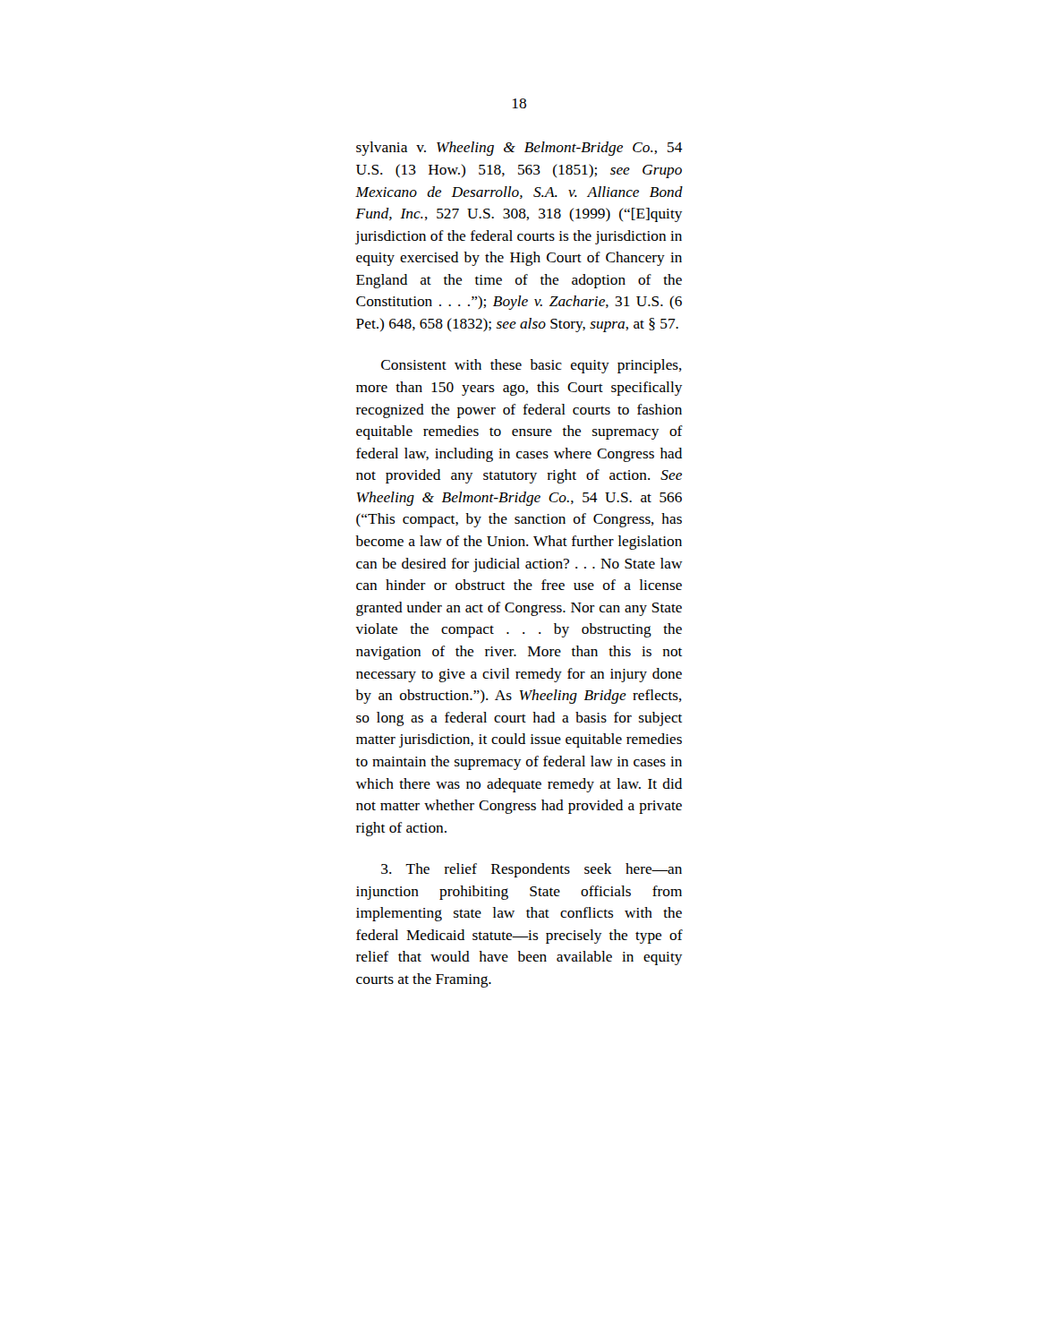18
sylvania v. Wheeling & Belmont-Bridge Co., 54 U.S. (13 How.) 518, 563 (1851); see Grupo Mexicano de Desarrollo, S.A. v. Alliance Bond Fund, Inc., 527 U.S. 308, 318 (1999) (“[E]quity jurisdiction of the federal courts is the jurisdiction in equity exercised by the High Court of Chancery in England at the time of the adoption of the Constitution . . . .”); Boyle v. Zacharie, 31 U.S. (6 Pet.) 648, 658 (1832); see also Story, supra, at § 57.
Consistent with these basic equity principles, more than 150 years ago, this Court specifically recognized the power of federal courts to fashion equitable remedies to ensure the supremacy of federal law, including in cases where Congress had not provided any statutory right of action. See Wheeling & Belmont-Bridge Co., 54 U.S. at 566 (“This compact, by the sanction of Congress, has become a law of the Union. What further legislation can be desired for judicial action? . . . No State law can hinder or obstruct the free use of a license granted under an act of Congress. Nor can any State violate the compact . . . by obstructing the navigation of the river. More than this is not necessary to give a civil remedy for an injury done by an obstruction.”). As Wheeling Bridge reflects, so long as a federal court had a basis for subject matter jurisdiction, it could issue equitable remedies to maintain the supremacy of federal law in cases in which there was no adequate remedy at law. It did not matter whether Congress had provided a private right of action.
3. The relief Respondents seek here—an injunction prohibiting State officials from implementing state law that conflicts with the federal Medicaid statute—is precisely the type of relief that would have been available in equity courts at the Framing.